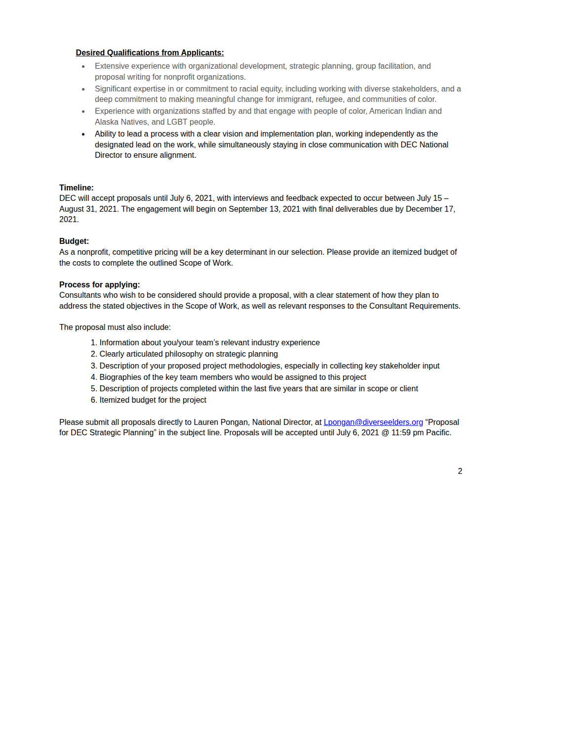Desired Qualifications from Applicants:
Extensive experience with organizational development, strategic planning, group facilitation, and proposal writing for nonprofit organizations.
Significant expertise in or commitment to racial equity, including working with diverse stakeholders, and a deep commitment to making meaningful change for immigrant, refugee, and communities of color.
Experience with organizations staffed by and that engage with people of color, American Indian and Alaska Natives, and LGBT people.
Ability to lead a process with a clear vision and implementation plan, working independently as the designated lead on the work, while simultaneously staying in close communication with DEC National Director to ensure alignment.
Timeline:
DEC will accept proposals until July 6, 2021, with interviews and feedback expected to occur between July 15 – August 31, 2021. The engagement will begin on September 13, 2021 with final deliverables due by December 17, 2021.
Budget:
As a nonprofit, competitive pricing will be a key determinant in our selection. Please provide an itemized budget of the costs to complete the outlined Scope of Work.
Process for applying:
Consultants who wish to be considered should provide a proposal, with a clear statement of how they plan to address the stated objectives in the Scope of Work, as well as relevant responses to the Consultant Requirements.
The proposal must also include:
Information about you/your team’s relevant industry experience
Clearly articulated philosophy on strategic planning
Description of your proposed project methodologies, especially in collecting key stakeholder input
Biographies of the key team members who would be assigned to this project
Description of projects completed within the last five years that are similar in scope or client
Itemized budget for the project
Please submit all proposals directly to Lauren Pongan, National Director, at Lpongan@diverseelders.org “Proposal for DEC Strategic Planning” in the subject line. Proposals will be accepted until July 6, 2021 @ 11:59 pm Pacific.
2